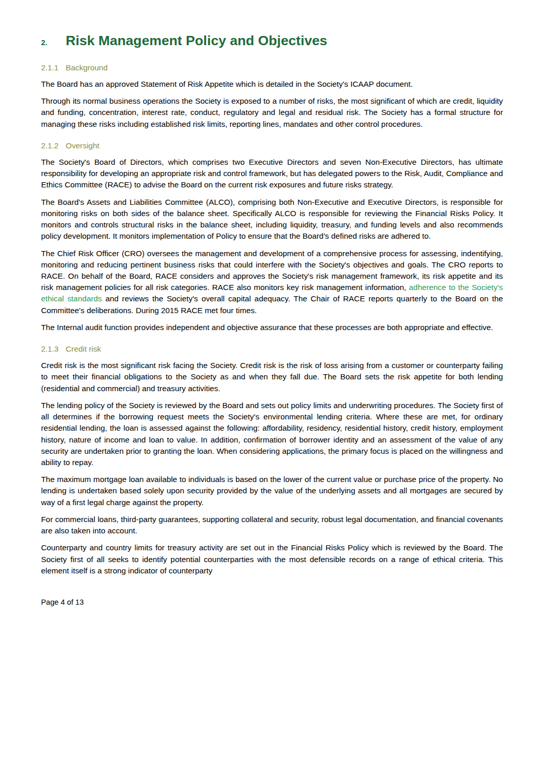2. Risk Management Policy and Objectives
2.1.1 Background
The Board has an approved Statement of Risk Appetite which is detailed in the Society's ICAAP document.
Through its normal business operations the Society is exposed to a number of risks, the most significant of which are credit, liquidity and funding, concentration, interest rate, conduct, regulatory and legal and residual risk. The Society has a formal structure for managing these risks including established risk limits, reporting lines, mandates and other control procedures.
2.1.2 Oversight
The Society's Board of Directors, which comprises two Executive Directors and seven Non-Executive Directors, has ultimate responsibility for developing an appropriate risk and control framework, but has delegated powers to the Risk, Audit, Compliance and Ethics Committee (RACE) to advise the Board on the current risk exposures and future risks strategy.
The Board's Assets and Liabilities Committee (ALCO), comprising both Non-Executive and Executive Directors, is responsible for monitoring risks on both sides of the balance sheet. Specifically ALCO is responsible for reviewing the Financial Risks Policy. It monitors and controls structural risks in the balance sheet, including liquidity, treasury, and funding levels and also recommends policy development. It monitors implementation of Policy to ensure that the Board's defined risks are adhered to.
The Chief Risk Officer (CRO) oversees the management and development of a comprehensive process for assessing, indentifying, monitoring and reducing pertinent business risks that could interfere with the Society's objectives and goals. The CRO reports to RACE. On behalf of the Board, RACE considers and approves the Society's risk management framework, its risk appetite and its risk management policies for all risk categories. RACE also monitors key risk management information, adherence to the Society's ethical standards and reviews the Society's overall capital adequacy. The Chair of RACE reports quarterly to the Board on the Committee's deliberations. During 2015 RACE met four times.
The Internal audit function provides independent and objective assurance that these processes are both appropriate and effective.
2.1.3 Credit risk
Credit risk is the most significant risk facing the Society. Credit risk is the risk of loss arising from a customer or counterparty failing to meet their financial obligations to the Society as and when they fall due. The Board sets the risk appetite for both lending (residential and commercial) and treasury activities.
The lending policy of the Society is reviewed by the Board and sets out policy limits and underwriting procedures. The Society first of all determines if the borrowing request meets the Society's environmental lending criteria. Where these are met, for ordinary residential lending, the loan is assessed against the following: affordability, residency, residential history, credit history, employment history, nature of income and loan to value. In addition, confirmation of borrower identity and an assessment of the value of any security are undertaken prior to granting the loan. When considering applications, the primary focus is placed on the willingness and ability to repay.
The maximum mortgage loan available to individuals is based on the lower of the current value or purchase price of the property. No lending is undertaken based solely upon security provided by the value of the underlying assets and all mortgages are secured by way of a first legal charge against the property.
For commercial loans, third-party guarantees, supporting collateral and security, robust legal documentation, and financial covenants are also taken into account.
Counterparty and country limits for treasury activity are set out in the Financial Risks Policy which is reviewed by the Board. The Society first of all seeks to identify potential counterparties with the most defensible records on a range of ethical criteria. This element itself is a strong indicator of counterparty
Page 4 of 13